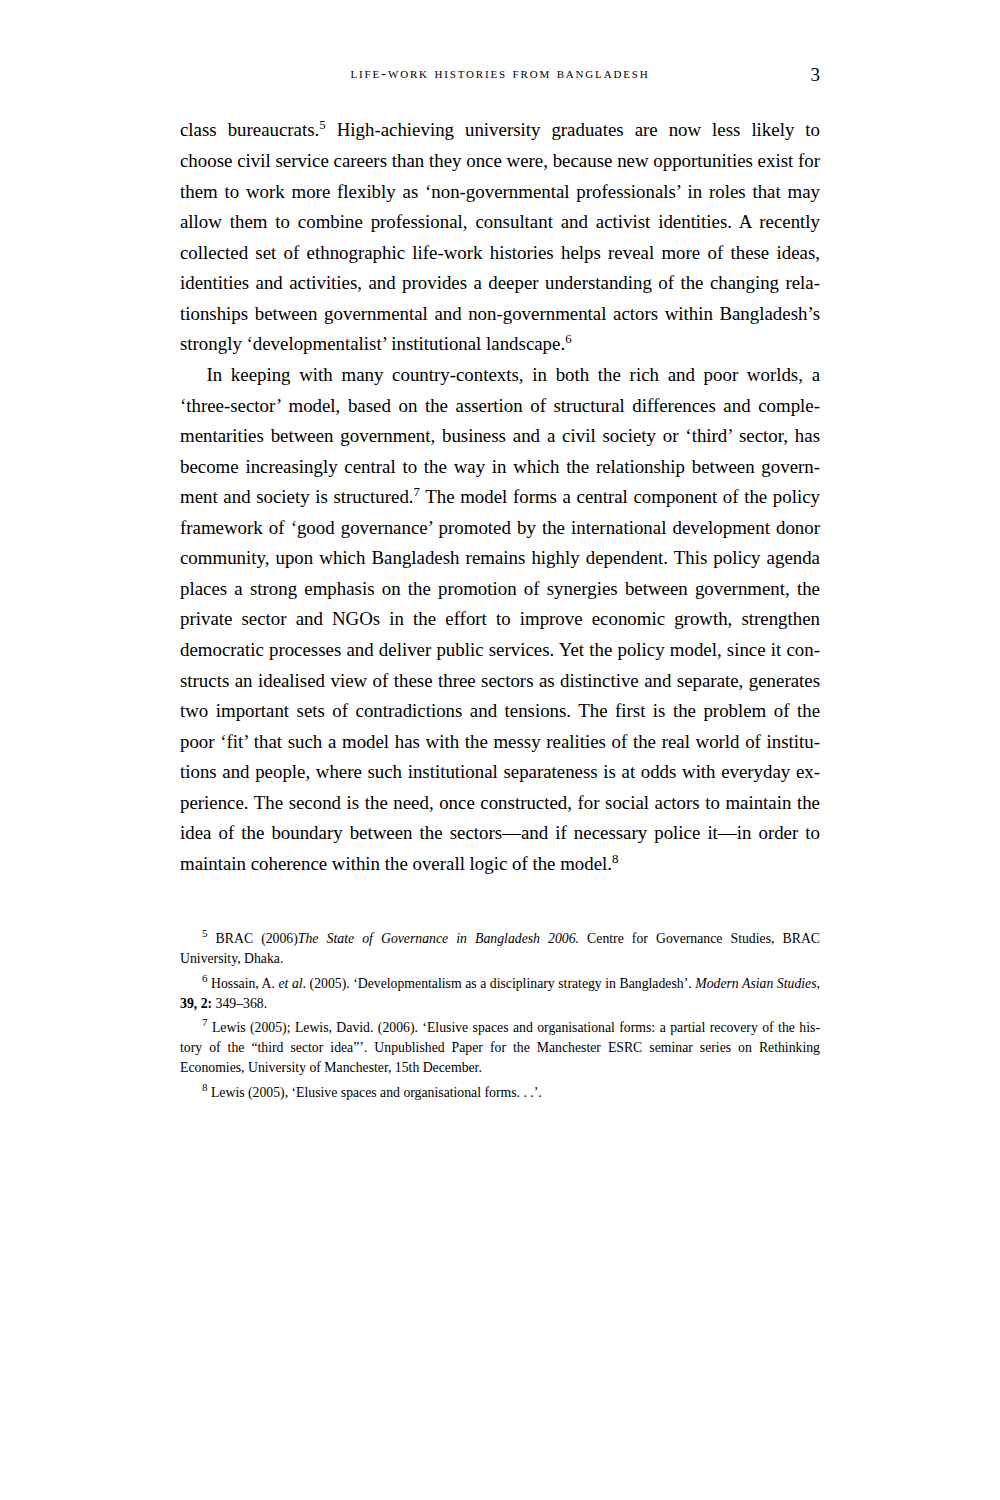life-work histories from bangladesh 3
class bureaucrats.5 High-achieving university graduates are now less likely to choose civil service careers than they once were, because new opportunities exist for them to work more flexibly as ‘non-governmental professionals’ in roles that may allow them to combine professional, consultant and activist identities. A recently collected set of ethnographic life-work histories helps reveal more of these ideas, identities and activities, and provides a deeper understanding of the changing relationships between governmental and non-governmental actors within Bangladesh’s strongly ‘developmentalist’ institutional landscape.6
In keeping with many country-contexts, in both the rich and poor worlds, a ‘three-sector’ model, based on the assertion of structural differences and complementarities between government, business and a civil society or ‘third’ sector, has become increasingly central to the way in which the relationship between government and society is structured.7 The model forms a central component of the policy framework of ‘good governance’ promoted by the international development donor community, upon which Bangladesh remains highly dependent. This policy agenda places a strong emphasis on the promotion of synergies between government, the private sector and NGOs in the effort to improve economic growth, strengthen democratic processes and deliver public services. Yet the policy model, since it constructs an idealised view of these three sectors as distinctive and separate, generates two important sets of contradictions and tensions. The first is the problem of the poor ‘fit’ that such a model has with the messy realities of the real world of institutions and people, where such institutional separateness is at odds with everyday experience. The second is the need, once constructed, for social actors to maintain the idea of the boundary between the sectors—and if necessary police it—in order to maintain coherence within the overall logic of the model.8
5 BRAC (2006)The State of Governance in Bangladesh 2006. Centre for Governance Studies, BRAC University, Dhaka.
6 Hossain, A. et al. (2005). ‘Developmentalism as a disciplinary strategy in Bangladesh’. Modern Asian Studies, 39, 2: 349–368.
7 Lewis (2005); Lewis, David. (2006). ‘Elusive spaces and organisational forms: a partial recovery of the history of the “third sector idea”’. Unpublished Paper for the Manchester ESRC seminar series on Rethinking Economies, University of Manchester, 15th December.
8 Lewis (2005), ‘Elusive spaces and organisational forms. . .’.